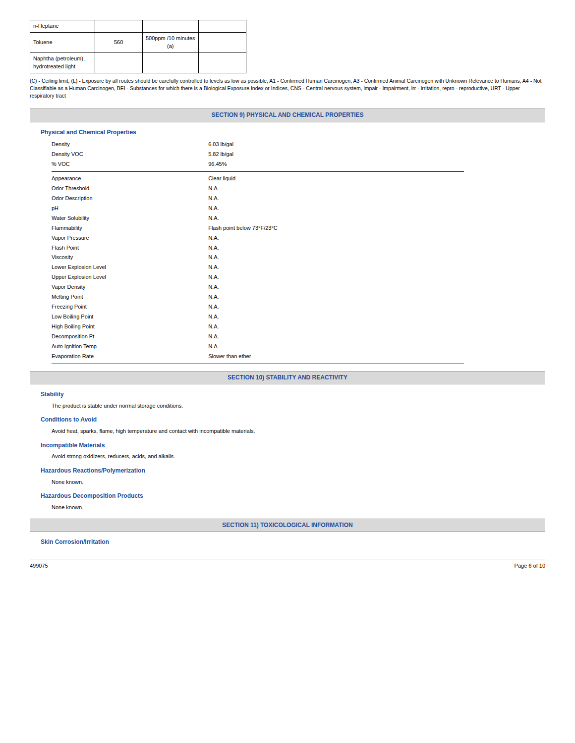| n-Heptane | | | |
| Toluene | 560 | 500ppm /10 minutes (a) | |
| Naphtha (petroleum), hydrotreated light | | | |
(C) - Ceiling limit, (L) - Exposure by all routes should be carefully controlled to levels as low as possible, A1 - Confirmed Human Carcinogen, A3 - Confirmed Animal Carcinogen with Unknown Relevance to Humans, A4 - Not Classifiable as a Human Carcinogen, BEI - Substances for which there is a Biological Exposure Index or Indices, CNS - Central nervous system, impair - Impairment, irr - Irritation, repro - reproductive, URT - Upper respiratory tract
SECTION 9) PHYSICAL AND CHEMICAL PROPERTIES
Physical and Chemical Properties
| Density | 6.03 lb/gal |
| Density VOC | 5.82 lb/gal |
| % VOC | 96.45% |
| Appearance | Clear liquid |
| Odor Threshold | N.A. |
| Odor Description | N.A. |
| pH | N.A. |
| Water Solubility | N.A. |
| Flammability | Flash point below 73°F/23°C |
| Vapor Pressure | N.A. |
| Flash Point | N.A. |
| Viscosity | N.A. |
| Lower Explosion Level | N.A. |
| Upper Explosion Level | N.A. |
| Vapor Density | N.A. |
| Melting Point | N.A. |
| Freezing Point | N.A. |
| Low Boiling Point | N.A. |
| High Boiling Point | N.A. |
| Decomposition Pt | N.A. |
| Auto Ignition Temp | N.A. |
| Evaporation Rate | Slower than ether |
SECTION 10) STABILITY AND REACTIVITY
Stability
The product is stable under normal storage conditions.
Conditions to Avoid
Avoid heat, sparks, flame, high temperature and contact with incompatible materials.
Incompatible Materials
Avoid strong oxidizers, reducers, acids, and alkalis.
Hazardous Reactions/Polymerization
None known.
Hazardous Decomposition Products
None known.
SECTION 11) TOXICOLOGICAL INFORMATION
Skin Corrosion/Irritation
499075 Page 6 of 10